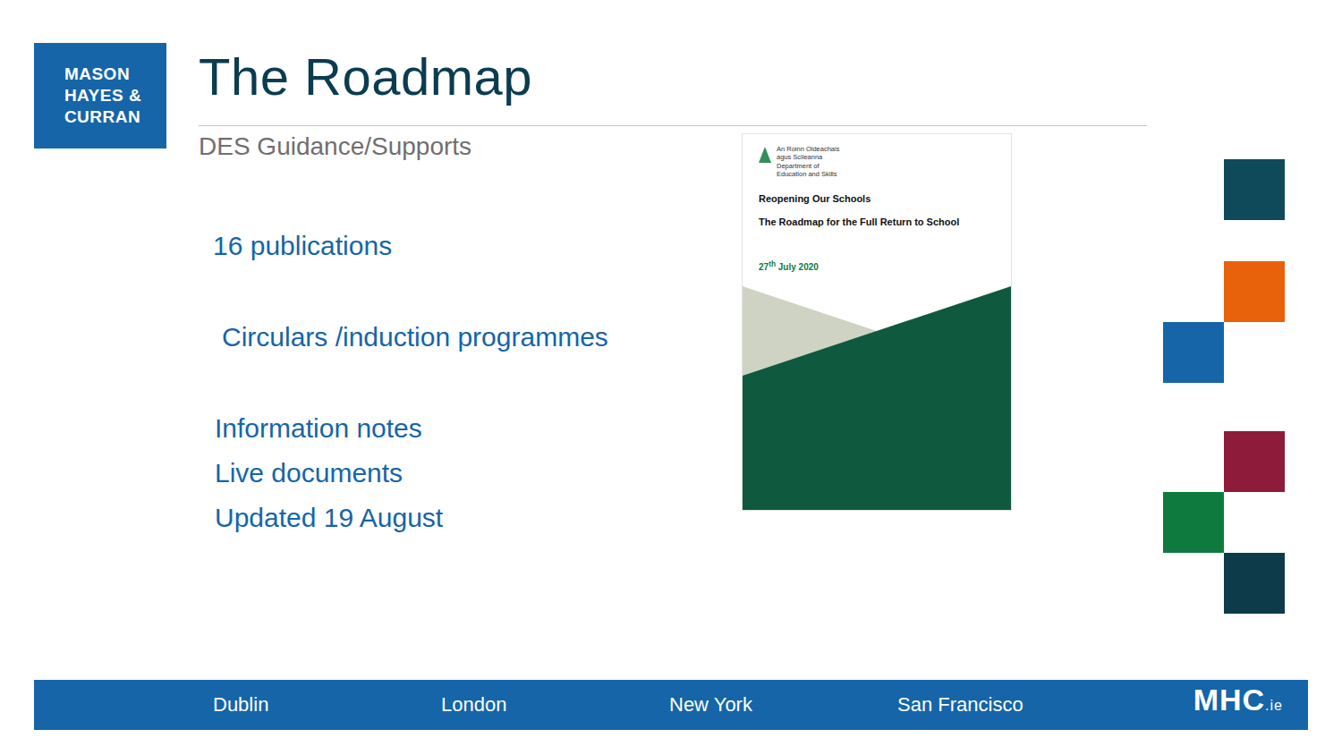MASON
HAYES &
CURRAN
The Roadmap
DES Guidance/Supports
16 publications
Circulars /induction programmes
Information notes
Live documents
Updated 19 August
An Roinn Oideachais
agus Scileanna
Department of
Education and Skills
Reopening Our Schools
The Roadmap for the Full Return to School
27th July 2020
Dublin London New York San Francisco
MHC.ie